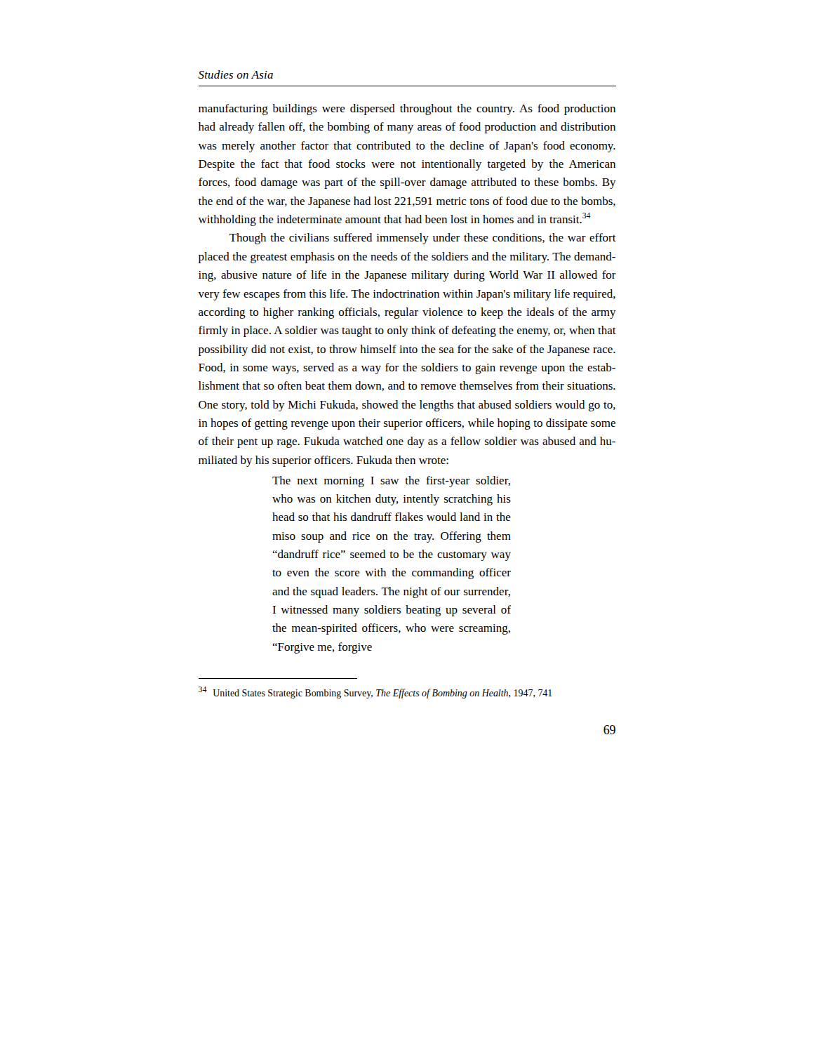Studies on Asia
manufacturing buildings were dispersed throughout the country. As food production had already fallen off, the bombing of many areas of food production and distribution was merely another factor that contributed to the decline of Japan's food economy. Despite the fact that food stocks were not intentionally targeted by the American forces, food damage was part of the spill-over damage attributed to these bombs. By the end of the war, the Japanese had lost 221,591 metric tons of food due to the bombs, withholding the indeterminate amount that had been lost in homes and in transit.34
Though the civilians suffered immensely under these conditions, the war effort placed the greatest emphasis on the needs of the soldiers and the military. The demanding, abusive nature of life in the Japanese military during World War II allowed for very few escapes from this life. The indoctrination within Japan's military life required, according to higher ranking officials, regular violence to keep the ideals of the army firmly in place. A soldier was taught to only think of defeating the enemy, or, when that possibility did not exist, to throw himself into the sea for the sake of the Japanese race. Food, in some ways, served as a way for the soldiers to gain revenge upon the establishment that so often beat them down, and to remove themselves from their situations. One story, told by Michi Fukuda, showed the lengths that abused soldiers would go to, in hopes of getting revenge upon their superior officers, while hoping to dissipate some of their pent up rage. Fukuda watched one day as a fellow soldier was abused and humiliated by his superior officers. Fukuda then wrote:
The next morning I saw the first-year soldier, who was on kitchen duty, intently scratching his head so that his dandruff flakes would land in the miso soup and rice on the tray. Offering them “dandruff rice” seemed to be the customary way to even the score with the commanding officer and the squad leaders. The night of our surrender, I witnessed many soldiers beating up several of the mean-spirited officers, who were screaming, “Forgive me, forgive
34 United States Strategic Bombing Survey, The Effects of Bombing on Health, 1947, 741
69